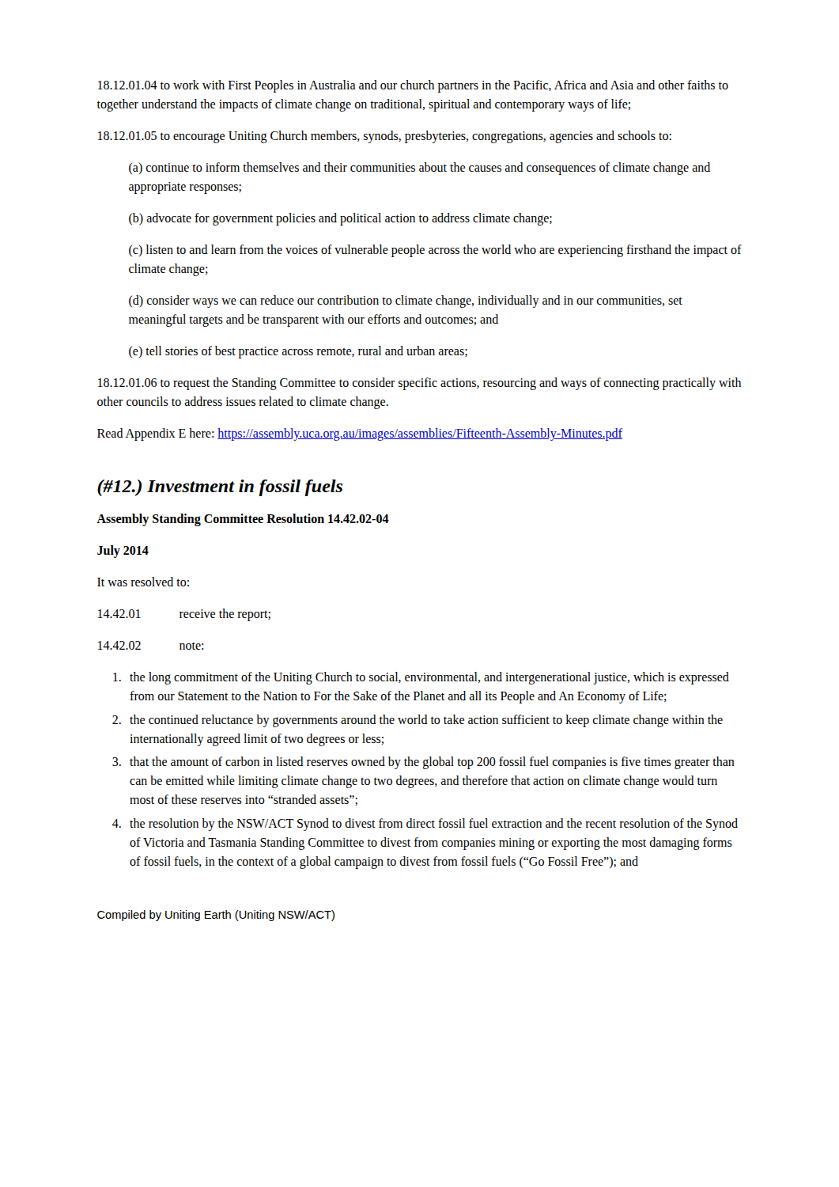18.12.01.04 to work with First Peoples in Australia and our church partners in the Pacific, Africa and Asia and other faiths to together understand the impacts of climate change on traditional, spiritual and contemporary ways of life;
18.12.01.05 to encourage Uniting Church members, synods, presbyteries, congregations, agencies and schools to:
(a) continue to inform themselves and their communities about the causes and consequences of climate change and appropriate responses;
(b) advocate for government policies and political action to address climate change;
(c) listen to and learn from the voices of vulnerable people across the world who are experiencing firsthand the impact of climate change;
(d) consider ways we can reduce our contribution to climate change, individually and in our communities, set meaningful targets and be transparent with our efforts and outcomes; and
(e) tell stories of best practice across remote, rural and urban areas;
18.12.01.06 to request the Standing Committee to consider specific actions, resourcing and ways of connecting practically with other councils to address issues related to climate change.
Read Appendix E here: https://assembly.uca.org.au/images/assemblies/Fifteenth-Assembly-Minutes.pdf
(#12.) Investment in fossil fuels
Assembly Standing Committee Resolution 14.42.02-04
July 2014
It was resolved to:
14.42.01receive the report;
14.42.02note:
the long commitment of the Uniting Church to social, environmental, and intergenerational justice, which is expressed from our Statement to the Nation to For the Sake of the Planet and all its People and An Economy of Life;
the continued reluctance by governments around the world to take action sufficient to keep climate change within the internationally agreed limit of two degrees or less;
that the amount of carbon in listed reserves owned by the global top 200 fossil fuel companies is five times greater than can be emitted while limiting climate change to two degrees, and therefore that action on climate change would turn most of these reserves into “stranded assets”;
the resolution by the NSW/ACT Synod to divest from direct fossil fuel extraction and the recent resolution of the Synod of Victoria and Tasmania Standing Committee to divest from companies mining or exporting the most damaging forms of fossil fuels, in the context of a global campaign to divest from fossil fuels (“Go Fossil Free”); and
Compiled by Uniting Earth (Uniting NSW/ACT)